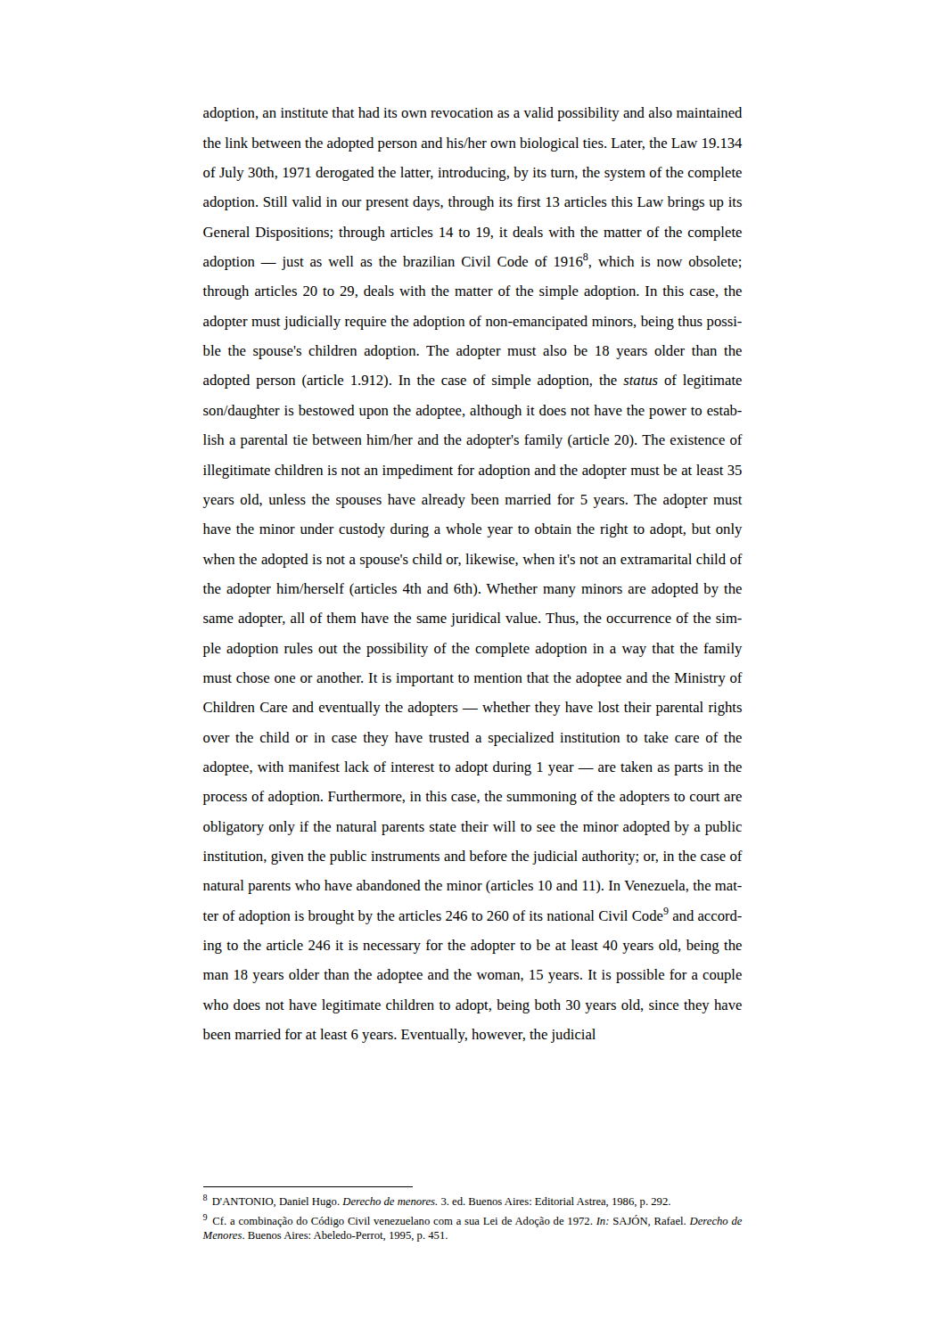adoption, an institute that had its own revocation as a valid possibility and also maintained the link between the adopted person and his/her own biological ties. Later, the Law 19.134 of July 30th, 1971 derogated the latter, introducing, by its turn, the system of the complete adoption. Still valid in our present days, through its first 13 articles this Law brings up its General Dispositions; through articles 14 to 19, it deals with the matter of the complete adoption — just as well as the brazilian Civil Code of 19168, which is now obsolete; through articles 20 to 29, deals with the matter of the simple adoption. In this case, the adopter must judicially require the adoption of non-emancipated minors, being thus possible the spouse's children adoption. The adopter must also be 18 years older than the adopted person (article 1.912). In the case of simple adoption, the status of legitimate son/daughter is bestowed upon the adoptee, although it does not have the power to establish a parental tie between him/her and the adopter's family (article 20). The existence of illegitimate children is not an impediment for adoption and the adopter must be at least 35 years old, unless the spouses have already been married for 5 years. The adopter must have the minor under custody during a whole year to obtain the right to adopt, but only when the adopted is not a spouse's child or, likewise, when it's not an extramarital child of the adopter him/herself (articles 4th and 6th). Whether many minors are adopted by the same adopter, all of them have the same juridical value. Thus, the occurrence of the simple adoption rules out the possibility of the complete adoption in a way that the family must chose one or another. It is important to mention that the adoptee and the Ministry of Children Care and eventually the adopters — whether they have lost their parental rights over the child or in case they have trusted a specialized institution to take care of the adoptee, with manifest lack of interest to adopt during 1 year — are taken as parts in the process of adoption. Furthermore, in this case, the summoning of the adopters to court are obligatory only if the natural parents state their will to see the minor adopted by a public institution, given the public instruments and before the judicial authority; or, in the case of natural parents who have abandoned the minor (articles 10 and 11). In Venezuela, the matter of adoption is brought by the articles 246 to 260 of its national Civil Code9 and according to the article 246 it is necessary for the adopter to be at least 40 years old, being the man 18 years older than the adoptee and the woman, 15 years. It is possible for a couple who does not have legitimate children to adopt, being both 30 years old, since they have been married for at least 6 years. Eventually, however, the judicial
8 D'ANTONIO, Daniel Hugo. Derecho de menores. 3. ed. Buenos Aires: Editorial Astrea, 1986, p. 292.
9 Cf. a combinação do Código Civil venezuelano com a sua Lei de Adoção de 1972. In: SAJÓN, Rafael. Derecho de Menores. Buenos Aires: Abeledo-Perrot, 1995, p. 451.